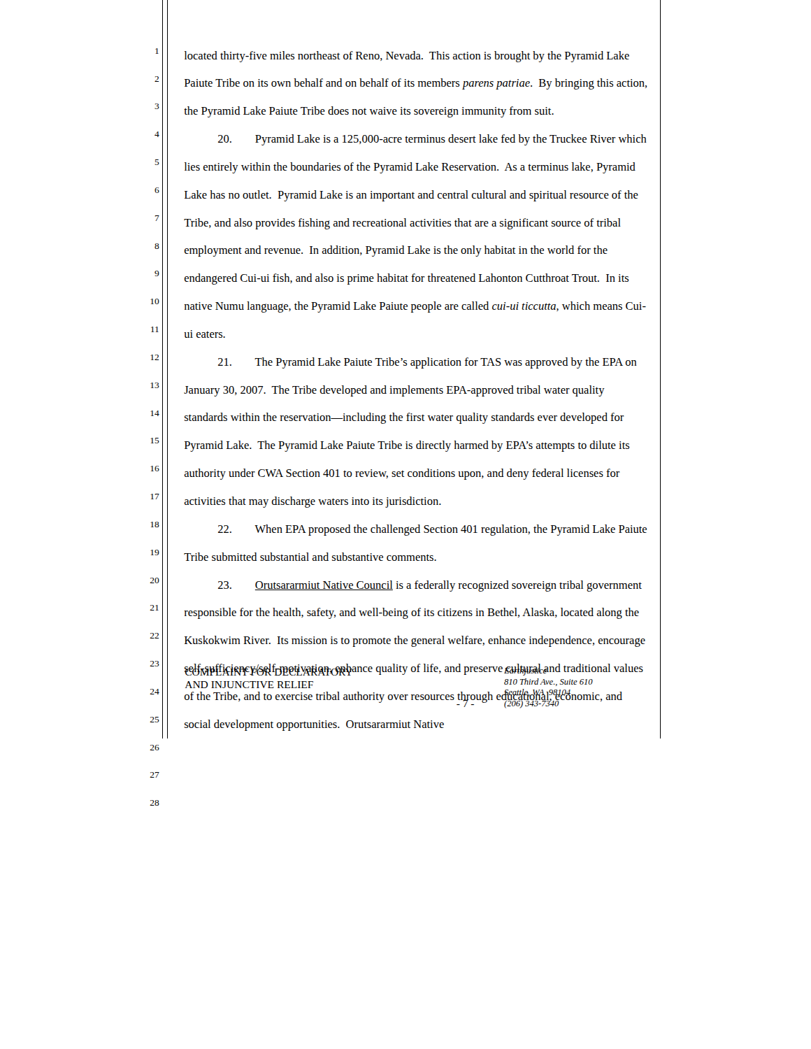1
2
3
4
5
6
7
8
9
10
11
12
13
14
15
16
17
18
19
20
21
22
23
24
25
26
27
28
located thirty-five miles northeast of Reno, Nevada. This action is brought by the Pyramid Lake Paiute Tribe on its own behalf and on behalf of its members parens patriae. By bringing this action, the Pyramid Lake Paiute Tribe does not waive its sovereign immunity from suit.
20. Pyramid Lake is a 125,000-acre terminus desert lake fed by the Truckee River which lies entirely within the boundaries of the Pyramid Lake Reservation. As a terminus lake, Pyramid Lake has no outlet. Pyramid Lake is an important and central cultural and spiritual resource of the Tribe, and also provides fishing and recreational activities that are a significant source of tribal employment and revenue. In addition, Pyramid Lake is the only habitat in the world for the endangered Cui-ui fish, and also is prime habitat for threatened Lahonton Cutthroat Trout. In its native Numu language, the Pyramid Lake Paiute people are called cui-ui ticcutta, which means Cui-ui eaters.
21. The Pyramid Lake Paiute Tribe’s application for TAS was approved by the EPA on January 30, 2007. The Tribe developed and implements EPA-approved tribal water quality standards within the reservation—including the first water quality standards ever developed for Pyramid Lake. The Pyramid Lake Paiute Tribe is directly harmed by EPA’s attempts to dilute its authority under CWA Section 401 to review, set conditions upon, and deny federal licenses for activities that may discharge waters into its jurisdiction.
22. When EPA proposed the challenged Section 401 regulation, the Pyramid Lake Paiute Tribe submitted substantial and substantive comments.
23. Orutsararmiut Native Council is a federally recognized sovereign tribal government responsible for the health, safety, and well-being of its citizens in Bethel, Alaska, located along the Kuskokwim River. Its mission is to promote the general welfare, enhance independence, encourage self-sufficiency/self-motivation, enhance quality of life, and preserve cultural and traditional values of the Tribe, and to exercise tribal authority over resources through educational, economic, and social development opportunities. Orutsararmiut Native
| COMPLAINT FOR DECLARATORY AND INJUNCTIVE RELIEF | - 7 - | Earthjustice 810 Third Ave., Suite 610 Seattle, WA 98104 (206) 343-7340 |